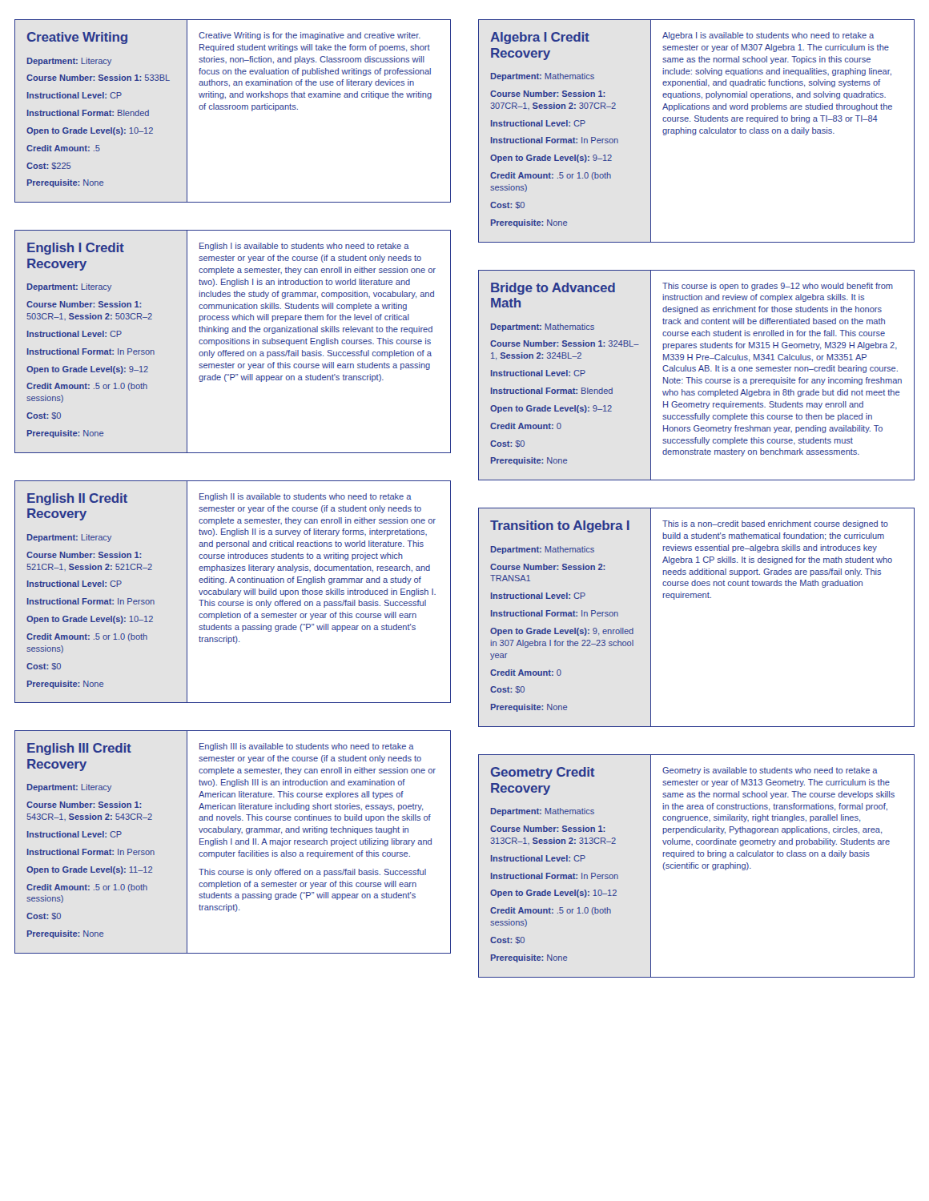Creative Writing
Department: Literacy
Course Number: Session 1: 533BL
Instructional Level: CP
Instructional Format: Blended
Open to Grade Level(s): 10–12
Credit Amount: .5
Cost: $225
Prerequisite: None
Creative Writing is for the imaginative and creative writer. Required student writings will take the form of poems, short stories, non–fiction, and plays. Classroom discussions will focus on the evaluation of published writings of professional authors, an examination of the use of literary devices in writing, and workshops that examine and critique the writing of classroom participants.
English I Credit Recovery
Department: Literacy
Course Number: Session 1: 503CR–1, Session 2: 503CR–2
Instructional Level: CP
Instructional Format: In Person
Open to Grade Level(s): 9–12
Credit Amount: .5 or 1.0 (both sessions)
Cost: $0
Prerequisite: None
English I is available to students who need to retake a semester or year of the course (if a student only needs to complete a semester, they can enroll in either session one or two). English I is an introduction to world literature and includes the study of grammar, composition, vocabulary, and communication skills. Students will complete a writing process which will prepare them for the level of critical thinking and the organizational skills relevant to the required compositions in subsequent English courses. This course is only offered on a pass/fail basis. Successful completion of a semester or year of this course will earn students a passing grade (“P” will appear on a student's transcript).
English II Credit Recovery
Department: Literacy
Course Number: Session 1: 521CR–1, Session 2: 521CR–2
Instructional Level: CP
Instructional Format: In Person
Open to Grade Level(s): 10–12
Credit Amount: .5 or 1.0 (both sessions)
Cost: $0
Prerequisite: None
English II is available to students who need to retake a semester or year of the course (if a student only needs to complete a semester, they can enroll in either session one or two). English II is a survey of literary forms, interpretations, and personal and critical reactions to world literature. This course introduces students to a writing project which emphasizes literary analysis, documentation, research, and editing. A continuation of English grammar and a study of vocabulary will build upon those skills introduced in English I. This course is only offered on a pass/fail basis. Successful completion of a semester or year of this course will earn students a passing grade (“P” will appear on a student's transcript).
English III Credit Recovery
Department: Literacy
Course Number: Session 1: 543CR–1, Session 2: 543CR–2
Instructional Level: CP
Instructional Format: In Person
Open to Grade Level(s): 11–12
Credit Amount: .5 or 1.0 (both sessions)
Cost: $0
Prerequisite: None
English III is available to students who need to retake a semester or year of the course (if a student only needs to complete a semester, they can enroll in either session one or two). English III is an introduction and examination of American literature. This course explores all types of American literature including short stories, essays, poetry, and novels. This course continues to build upon the skills of vocabulary, grammar, and writing techniques taught in English I and II. A major research project utilizing library and computer facilities is also a requirement of this course.
This course is only offered on a pass/fail basis. Successful completion of a semester or year of this course will earn students a passing grade (“P” will appear on a student's transcript).
Algebra I Credit Recovery
Department: Mathematics
Course Number: Session 1: 307CR–1, Session 2: 307CR–2
Instructional Level: CP
Instructional Format: In Person
Open to Grade Level(s): 9–12
Credit Amount: .5 or 1.0 (both sessions)
Cost: $0
Prerequisite: None
Algebra I is available to students who need to retake a semester or year of M307 Algebra 1. The curriculum is the same as the normal school year. Topics in this course include: solving equations and inequalities, graphing linear, exponential, and quadratic functions, solving systems of equations, polynomial operations, and solving quadratics. Applications and word problems are studied throughout the course. Students are required to bring a TI–83 or TI–84 graphing calculator to class on a daily basis.
Bridge to Advanced Math
Department: Mathematics
Course Number: Session 1: 324BL–1, Session 2: 324BL–2
Instructional Level: CP
Instructional Format: Blended
Open to Grade Level(s): 9–12
Credit Amount: 0
Cost: $0
Prerequisite: None
This course is open to grades 9–12 who would benefit from instruction and review of complex algebra skills. It is designed as enrichment for those students in the honors track and content will be differentiated based on the math course each student is enrolled in for the fall. This course prepares students for M315 H Geometry, M329 H Algebra 2, M339 H Pre–Calculus, M341 Calculus, or M3351 AP Calculus AB. It is a one semester non–credit bearing course. Note: This course is a prerequisite for any incoming freshman who has completed Algebra in 8th grade but did not meet the H Geometry requirements. Students may enroll and successfully complete this course to then be placed in Honors Geometry freshman year, pending availability. To successfully complete this course, students must demonstrate mastery on benchmark assessments.
Transition to Algebra I
Department: Mathematics
Course Number: Session 2: TRANSA1
Instructional Level: CP
Instructional Format: In Person
Open to Grade Level(s): 9, enrolled in 307 Algebra I for the 22–23 school year
Credit Amount: 0
Cost: $0
Prerequisite: None
This is a non–credit based enrichment course designed to build a student's mathematical foundation; the curriculum reviews essential pre–algebra skills and introduces key Algebra 1 CP skills. It is designed for the math student who needs additional support. Grades are pass/fail only. This course does not count towards the Math graduation requirement.
Geometry Credit Recovery
Department: Mathematics
Course Number: Session 1: 313CR–1, Session 2: 313CR–2
Instructional Level: CP
Instructional Format: In Person
Open to Grade Level(s): 10–12
Credit Amount: .5 or 1.0 (both sessions)
Cost: $0
Prerequisite: None
Geometry is available to students who need to retake a semester or year of M313 Geometry. The curriculum is the same as the normal school year. The course develops skills in the area of constructions, transformations, formal proof, congruence, similarity, right triangles, parallel lines, perpendicularity, Pythagorean applications, circles, area, volume, coordinate geometry and probability. Students are required to bring a calculator to class on a daily basis (scientific or graphing).